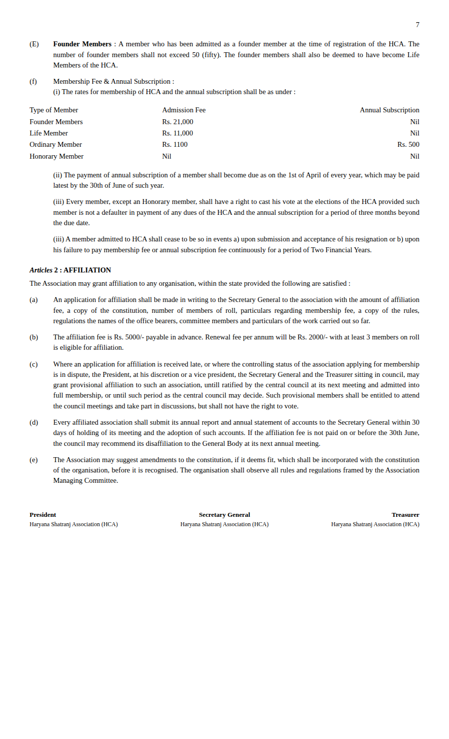7
(E)
Founder Members : A member who has been admitted as a founder member at the time of registration of the HCA. The number of founder members shall not exceed 50 (fifty). The founder members shall also be deemed to have become Life Members of the HCA.
(f)
Membership Fee & Annual Subscription :
(i) The rates for membership of HCA and the annual subscription shall be as under :
| Type of Member | Admission Fee | Annual Subscription |
| Founder Members | Rs. 21,000 | Nil |
| Life Member | Rs. 11,000 | Nil |
| Ordinary Member | Rs. 1100 | Rs. 500 |
| Honorary Member | Nil | Nil |
(ii) The payment of annual subscription of a member shall become due as on the 1st of April of every year, which may be paid latest by the 30th of June of such year.
(iii) Every member, except an Honorary member, shall have a right to cast his vote at the elections of the HCA provided such member is not a defaulter in payment of any dues of the HCA and the annual subscription for a period of three months beyond the due date.
(iii) A member admitted to HCA shall cease to be so in events a) upon submission and acceptance of his resignation or b) upon his failure to pay membership fee or annual subscription fee continuously for a period of Two Financial Years.
Articles 2 : AFFILIATION
The Association may grant affiliation to any organisation, within the state provided the following are satisfied :
(a)
An application for affiliation shall be made in writing to the Secretary General to the association with the amount of affiliation fee, a copy of the constitution, number of members of roll, particulars regarding membership fee, a copy of the rules, regulations the names of the office bearers, committee members and particulars of the work carried out so far.
(b)
The affiliation fee is Rs. 5000/- payable in advance. Renewal fee per annum will be Rs. 2000/- with at least 3 members on roll is eligible for affiliation.
(c)
Where an application for affiliation is received late, or where the controlling status of the association applying for membership is in dispute, the President, at his discretion or a vice president, the Secretary General and the Treasurer sitting in council, may grant provisional affiliation to such an association, untill ratified by the central council at its next meeting and admitted into full membership, or until such period as the central council may decide. Such provisional members shall be entitled to attend the council meetings and take part in discussions, but shall not have the right to vote.
(d)
Every affiliated association shall submit its annual report and annual statement of accounts to the Secretary General within 30 days of holding of its meeting and the adoption of such accounts. If the affiliation fee is not paid on or before the 30th June, the council may recommend its disaffiliation to the General Body at its next annual meeting.
(e)
The Association may suggest amendments to the constitution, if it deems fit, which shall be incorporated with the constitution of the organisation, before it is recognised. The organisation shall observe all rules and regulations framed by the Association Managing Committee.
President Haryana Shatranj Association (HCA)
Secretary General Haryana Shatranj Association (HCA)
Treasurer Haryana Shatranj Association (HCA)